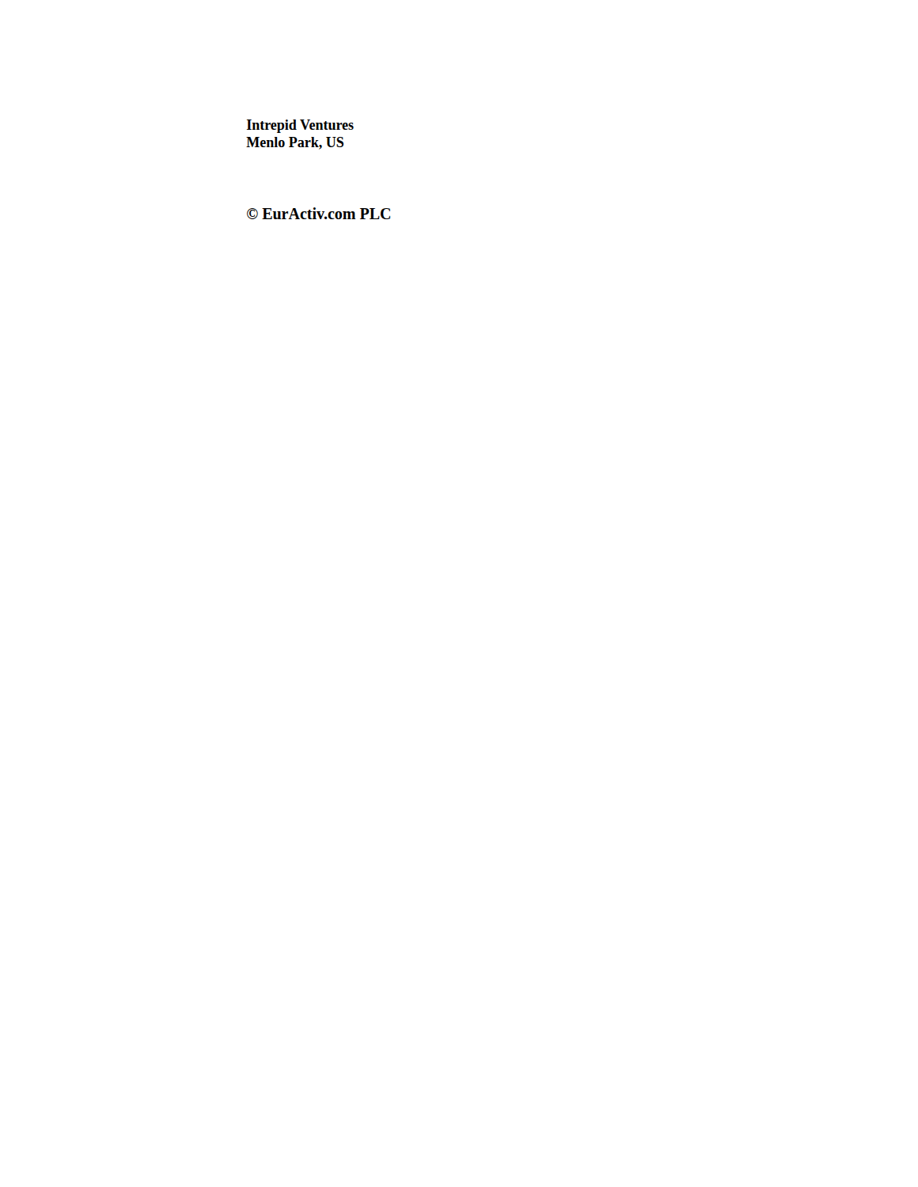Intrepid Ventures
Menlo Park, US
© EurActiv.com PLC